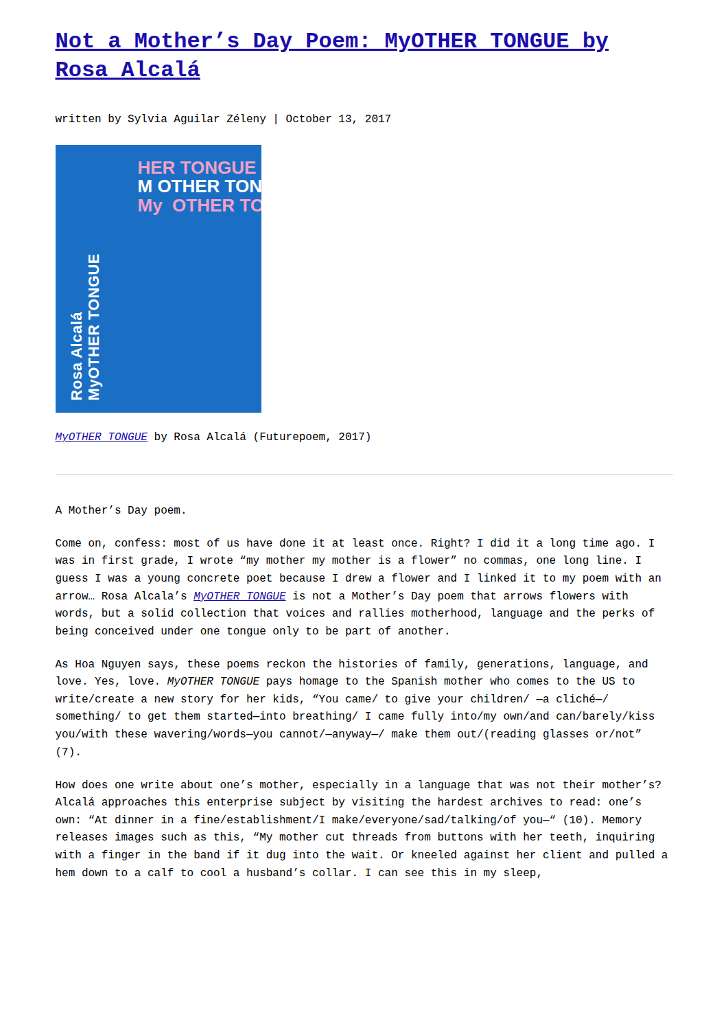Not a Mother’s Day Poem: MyOTHER TONGUE by Rosa Alcalá
written by Sylvia Aguilar Zéleny | October 13, 2017
Rosa Alcalá
MyOTHER TONGUE
HER TONGUE M OTHER TONGUE My OTHER TONGUE
MyOTHER TONGUE by Rosa Alcalá (Futurepoem, 2017)
A Mother’s Day poem.
Come on, confess: most of us have done it at least once. Right? I did it a long time ago. I was in first grade, I wrote “my mother my mother is a flower” no commas, one long line. I guess I was a young concrete poet because I drew a flower and I linked it to my poem with an arrow… Rosa Alcala’s MyOTHER TONGUE is not a Mother’s Day poem that arrows flowers with words, but a solid collection that voices and rallies motherhood, language and the perks of being conceived under one tongue only to be part of another.
As Hoa Nguyen says, these poems reckon the histories of family, generations, language, and love. Yes, love. MyOTHER TONGUE pays homage to the Spanish mother who comes to the US to write/create a new story for her kids, “You came/ to give your children/ —a cliché—/ something/ to get them started—into breathing/ I came fully into/my own/and can/barely/kiss you/with these wavering/words—you cannot/—anyway—/ make them out/(reading glasses or/not” (7).
How does one write about one’s mother, especially in a language that was not their mother’s? Alcalá approaches this enterprise subject by visiting the hardest archives to read: one’s own: “At dinner in a fine/establishment/I make/everyone/sad/talking/of you—“ (10). Memory releases images such as this, “My mother cut threads from buttons with her teeth, inquiring with a finger in the band if it dug into the wait. Or kneeled against her client and pulled a hem down to a calf to cool a husband’s collar. I can see this in my sleep,